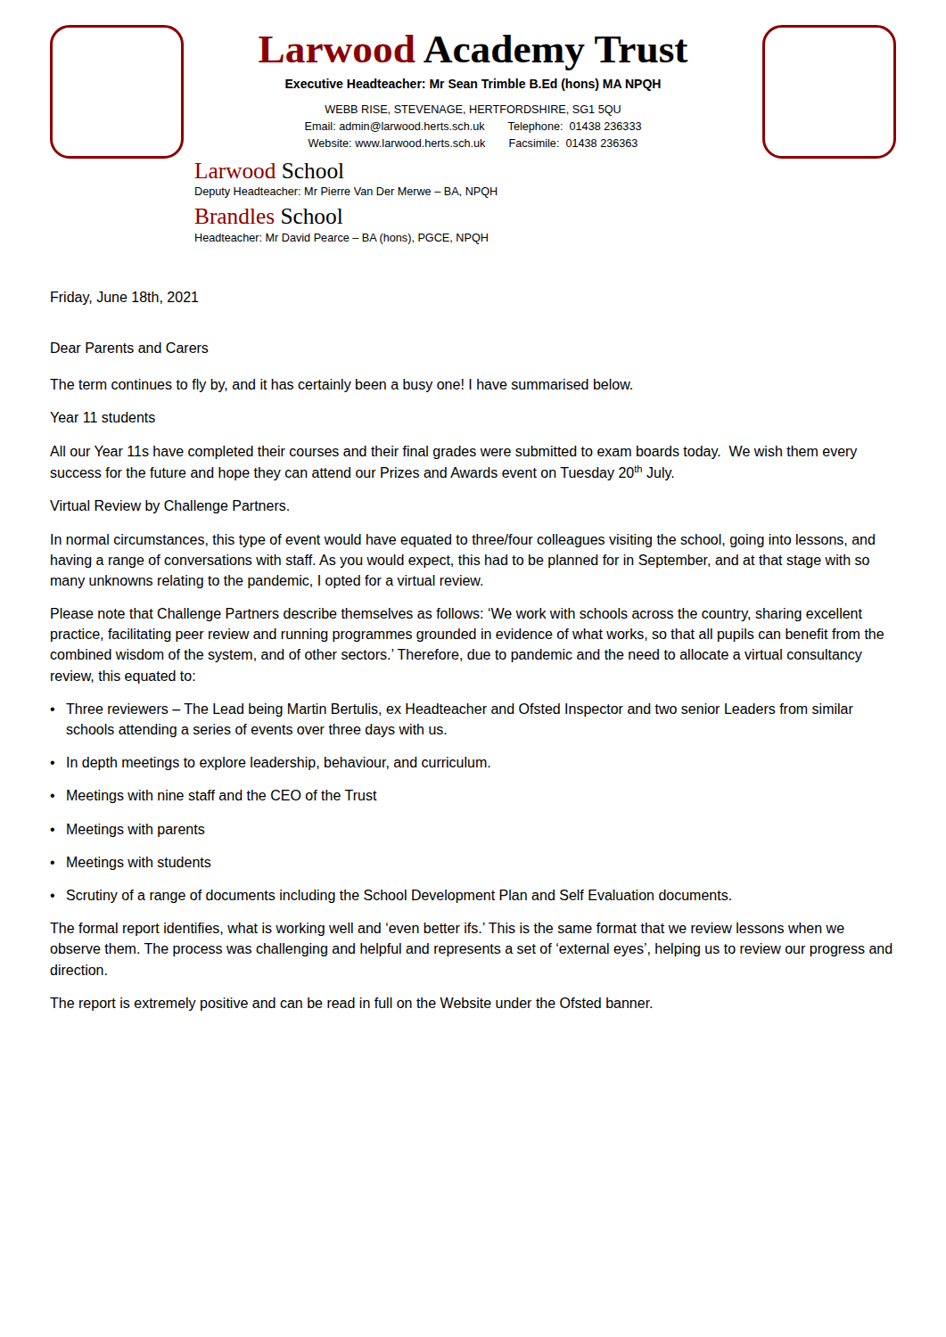Larwood Academy Trust
Executive Headteacher: Mr Sean Trimble B.Ed (hons) MA NPQH
WEBB RISE, STEVENAGE, HERTFORDSHIRE, SG1 5QU Email: admin@larwood.herts.sch.uk Telephone: 01438 236333 Website: www.larwood.herts.sch.uk Facsimile: 01438 236363
Larwood School
Deputy Headteacher: Mr Pierre Van Der Merwe – BA, NPQH
Brandles School
Headteacher: Mr David Pearce – BA (hons), PGCE, NPQH
Friday, June 18th, 2021
Dear Parents and Carers
The term continues to fly by, and it has certainly been a busy one! I have summarised below.
Year 11 students
All our Year 11s have completed their courses and their final grades were submitted to exam boards today. We wish them every success for the future and hope they can attend our Prizes and Awards event on Tuesday 20th July.
Virtual Review by Challenge Partners.
In normal circumstances, this type of event would have equated to three/four colleagues visiting the school, going into lessons, and having a range of conversations with staff. As you would expect, this had to be planned for in September, and at that stage with so many unknowns relating to the pandemic, I opted for a virtual review.
Please note that Challenge Partners describe themselves as follows: ‘We work with schools across the country, sharing excellent practice, facilitating peer review and running programmes grounded in evidence of what works, so that all pupils can benefit from the combined wisdom of the system, and of other sectors.’ Therefore, due to pandemic and the need to allocate a virtual consultancy review, this equated to:
Three reviewers – The Lead being Martin Bertulis, ex Headteacher and Ofsted Inspector and two senior Leaders from similar schools attending a series of events over three days with us.
In depth meetings to explore leadership, behaviour, and curriculum.
Meetings with nine staff and the CEO of the Trust
Meetings with parents
Meetings with students
Scrutiny of a range of documents including the School Development Plan and Self Evaluation documents.
The formal report identifies, what is working well and ‘even better ifs.’ This is the same format that we review lessons when we observe them. The process was challenging and helpful and represents a set of ‘external eyes’, helping us to review our progress and direction.
The report is extremely positive and can be read in full on the Website under the Ofsted banner.